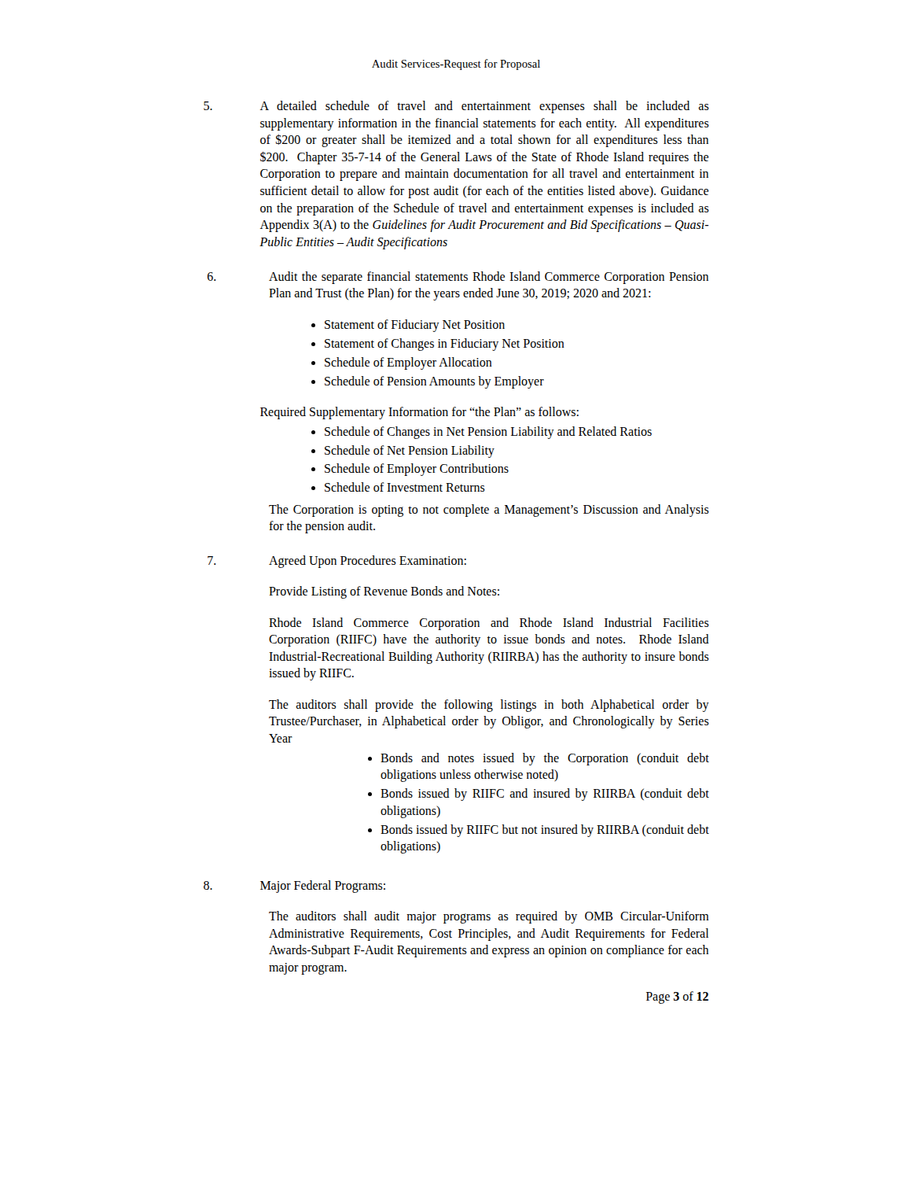Audit Services-Request for Proposal
5.
A detailed schedule of travel and entertainment expenses shall be included as supplementary information in the financial statements for each entity. All expenditures of $200 or greater shall be itemized and a total shown for all expenditures less than $200. Chapter 35-7-14 of the General Laws of the State of Rhode Island requires the Corporation to prepare and maintain documentation for all travel and entertainment in sufficient detail to allow for post audit (for each of the entities listed above). Guidance on the preparation of the Schedule of travel and entertainment expenses is included as Appendix 3(A) to the Guidelines for Audit Procurement and Bid Specifications – Quasi-Public Entities – Audit Specifications
6.
Audit the separate financial statements Rhode Island Commerce Corporation Pension Plan and Trust (the Plan) for the years ended June 30, 2019; 2020 and 2021:
Statement of Fiduciary Net Position
Statement of Changes in Fiduciary Net Position
Schedule of Employer Allocation
Schedule of Pension Amounts by Employer
Required Supplementary Information for “the Plan” as follows:
Schedule of Changes in Net Pension Liability and Related Ratios
Schedule of Net Pension Liability
Schedule of Employer Contributions
Schedule of Investment Returns
The Corporation is opting to not complete a Management’s Discussion and Analysis for the pension audit.
7.
Agreed Upon Procedures Examination:
Provide Listing of Revenue Bonds and Notes:
Rhode Island Commerce Corporation and Rhode Island Industrial Facilities Corporation (RIIFC) have the authority to issue bonds and notes. Rhode Island Industrial-Recreational Building Authority (RIIRBA) has the authority to insure bonds issued by RIIFC.
The auditors shall provide the following listings in both Alphabetical order by Trustee/Purchaser, in Alphabetical order by Obligor, and Chronologically by Series Year
Bonds and notes issued by the Corporation (conduit debt obligations unless otherwise noted)
Bonds issued by RIIFC and insured by RIIRBA (conduit debt obligations)
Bonds issued by RIIFC but not insured by RIIRBA (conduit debt obligations)
8.
Major Federal Programs:
The auditors shall audit major programs as required by OMB Circular-Uniform Administrative Requirements, Cost Principles, and Audit Requirements for Federal Awards-Subpart F-Audit Requirements and express an opinion on compliance for each major program.
Page 3 of 12